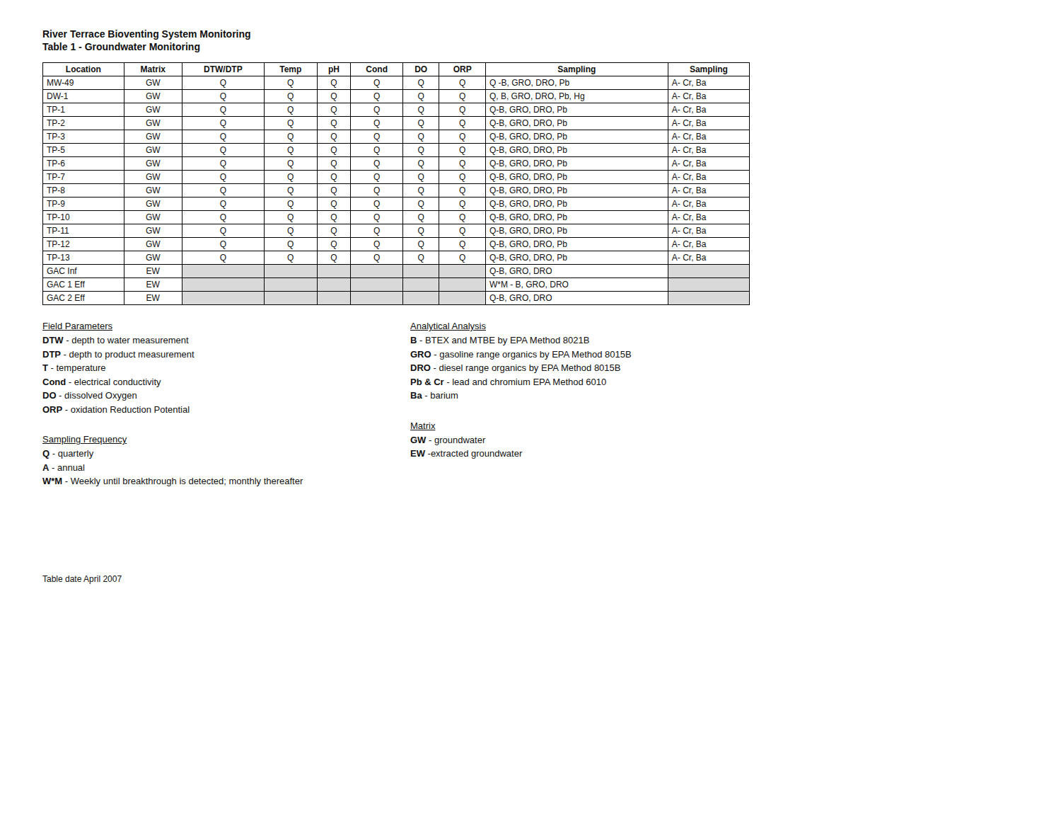River Terrace Bioventing System Monitoring
Table 1 - Groundwater Monitoring
| Location | Matrix | DTW/DTP | Temp | pH | Cond | DO | ORP | Sampling | Sampling |
| --- | --- | --- | --- | --- | --- | --- | --- | --- | --- |
| MW-49 | GW | Q | Q | Q | Q | Q | Q | Q -B, GRO, DRO, Pb | A- Cr, Ba |
| DW-1 | GW | Q | Q | Q | Q | Q | Q | Q, B, GRO, DRO, Pb, Hg | A- Cr, Ba |
| TP-1 | GW | Q | Q | Q | Q | Q | Q | Q-B, GRO, DRO, Pb | A- Cr, Ba |
| TP-2 | GW | Q | Q | Q | Q | Q | Q | Q-B, GRO, DRO, Pb | A- Cr, Ba |
| TP-3 | GW | Q | Q | Q | Q | Q | Q | Q-B, GRO, DRO, Pb | A- Cr, Ba |
| TP-5 | GW | Q | Q | Q | Q | Q | Q | Q-B, GRO, DRO, Pb | A- Cr, Ba |
| TP-6 | GW | Q | Q | Q | Q | Q | Q | Q-B, GRO, DRO, Pb | A- Cr, Ba |
| TP-7 | GW | Q | Q | Q | Q | Q | Q | Q-B, GRO, DRO, Pb | A- Cr, Ba |
| TP-8 | GW | Q | Q | Q | Q | Q | Q | Q-B, GRO, DRO, Pb | A- Cr, Ba |
| TP-9 | GW | Q | Q | Q | Q | Q | Q | Q-B, GRO, DRO, Pb | A- Cr, Ba |
| TP-10 | GW | Q | Q | Q | Q | Q | Q | Q-B, GRO, DRO, Pb | A- Cr, Ba |
| TP-11 | GW | Q | Q | Q | Q | Q | Q | Q-B, GRO, DRO, Pb | A- Cr, Ba |
| TP-12 | GW | Q | Q | Q | Q | Q | Q | Q-B, GRO, DRO, Pb | A- Cr, Ba |
| TP-13 | GW | Q | Q | Q | Q | Q | Q | Q-B, GRO, DRO, Pb | A- Cr, Ba |
| GAC Inf | EW | | | | | | | Q-B, GRO, DRO | |
| GAC 1 Eff | EW | | | | | | | W*M - B, GRO, DRO | |
| GAC 2 Eff | EW | | | | | | | Q-B, GRO, DRO | |
Field Parameters
DTW - depth to water measurement
DTP - depth to product measurement
T - temperature
Cond - electrical conductivity
DO - dissolved Oxygen
ORP - oxidation Reduction Potential
Sampling Frequency
Q - quarterly
A - annual
W*M - Weekly until breakthrough is detected; monthly thereafter
Analytical Analysis
B - BTEX and MTBE by EPA Method 8021B
GRO - gasoline range organics by EPA Method 8015B
DRO - diesel range organics by EPA Method 8015B
Pb & Cr - lead and chromium EPA Method 6010
Ba - barium
Matrix
GW - groundwater
EW -extracted groundwater
Table date April 2007